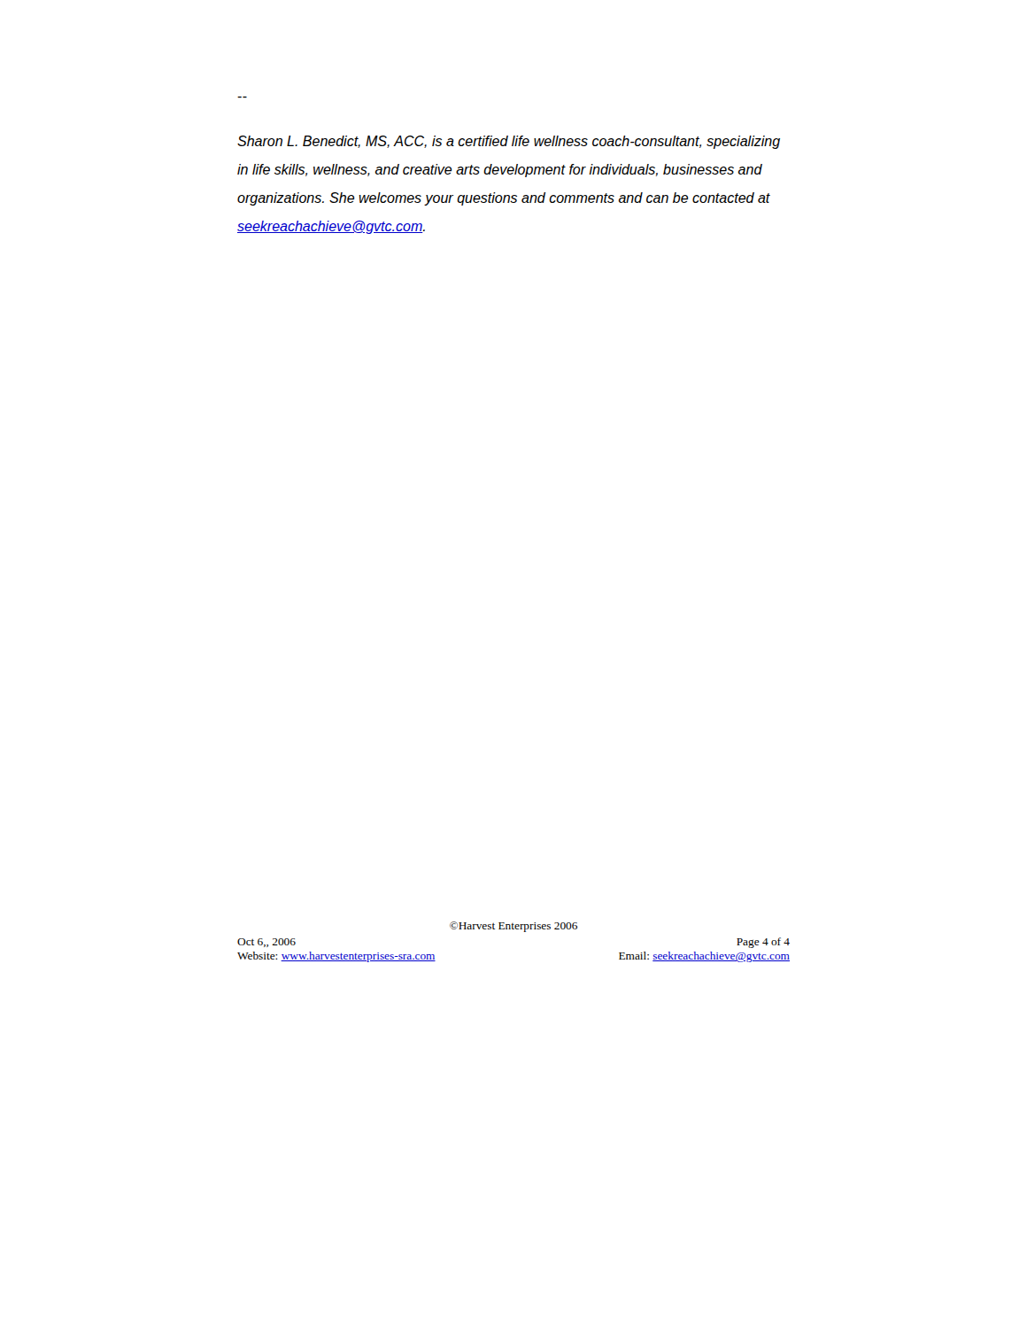--
Sharon L. Benedict, MS, ACC, is a certified life wellness coach-consultant, specializing in life skills, wellness, and creative arts development for individuals, businesses and organizations. She welcomes your questions and comments and can be contacted at seekreachachieve@gvtc.com.
©Harvest Enterprises 2006
Oct 6,, 2006
Website: www.harvestenterprises-sra.com
Page 4 of 4
Email: seekreachachieve@gvtc.com